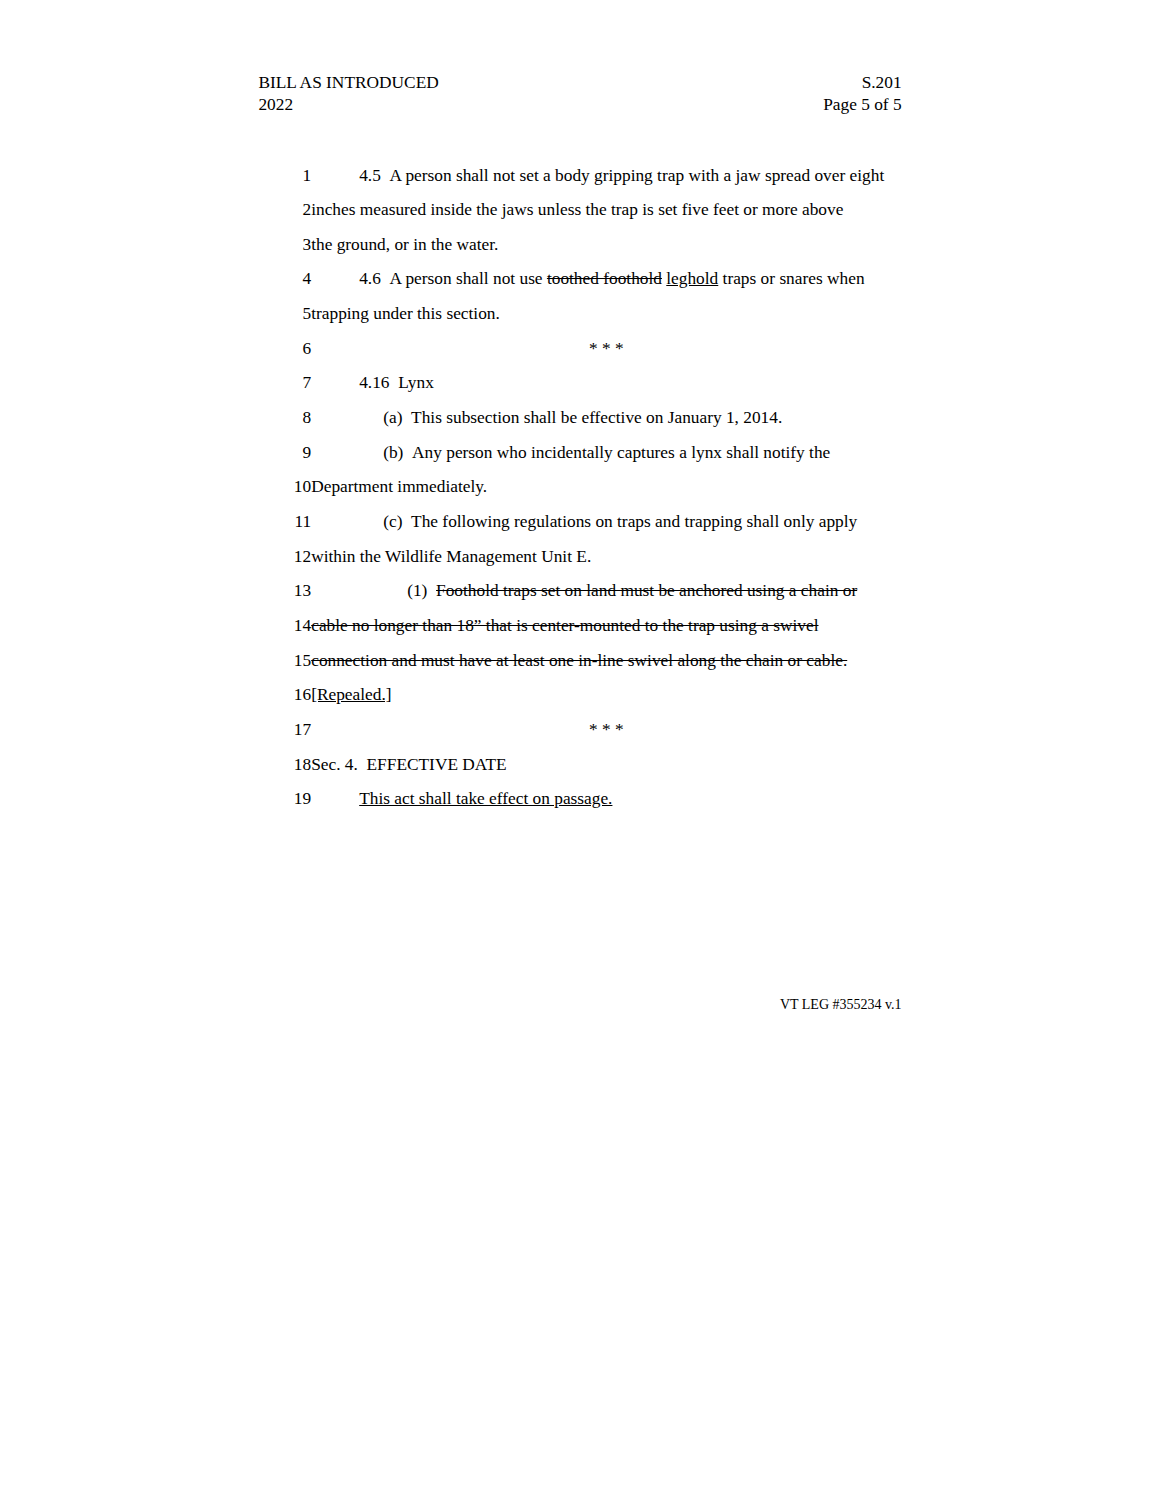BILL AS INTRODUCED 2022
S.201 Page 5 of 5
| 1 | 4.5 A person shall not set a body gripping trap with a jaw spread over eight |
| 2 | inches measured inside the jaws unless the trap is set five feet or more above |
| 3 | the ground, or in the water. |
| 4 | 4.6 A person shall not use toothed foothold leghold traps or snares when |
| 5 | trapping under this section. |
| 6 | * * * |
| 7 | 4.16 Lynx |
| 8 | (a) This subsection shall be effective on January 1, 2014. |
| 9 | (b) Any person who incidentally captures a lynx shall notify the |
| 10 | Department immediately. |
| 11 | (c) The following regulations on traps and trapping shall only apply |
| 12 | within the Wildlife Management Unit E. |
| 13 | (1) Foothold traps set on land must be anchored using a chain or |
| 14 | cable no longer than 18” that is center-mounted to the trap using a swivel |
| 15 | connection and must have at least one in-line swivel along the chain or cable. |
| 16 | [Repealed.] |
| 17 | * * * |
| 18 | Sec. 4. EFFECTIVE DATE |
| 19 | This act shall take effect on passage. |
VT LEG #355234 v.1